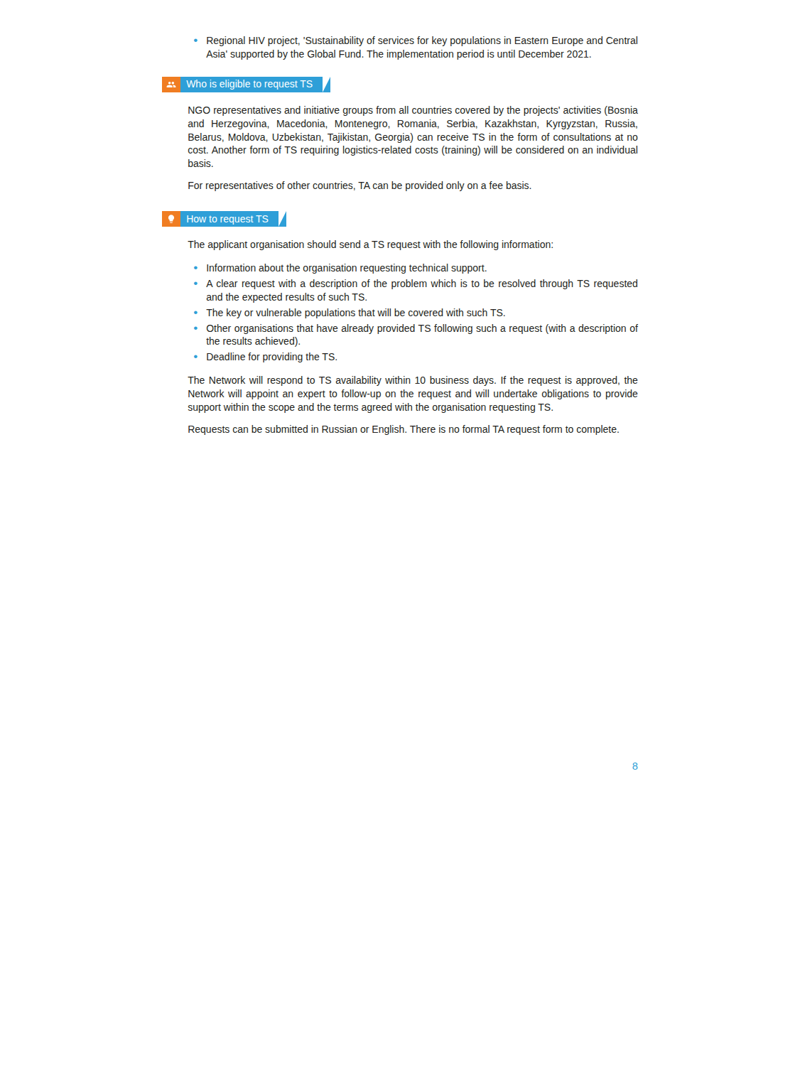Regional HIV project, 'Sustainability of services for key populations in Eastern Europe and Central Asia' supported by the Global Fund. The implementation period is until December 2021.
Who is eligible to request TS
NGO representatives and initiative groups from all countries covered by the projects' activities (Bosnia and Herzegovina, Macedonia, Montenegro, Romania, Serbia, Kazakhstan, Kyrgyzstan, Russia, Belarus, Moldova, Uzbekistan, Tajikistan, Georgia) can receive TS in the form of consultations at no cost. Another form of TS requiring logistics-related costs (training) will be considered on an individual basis.
For representatives of other countries, TA can be provided only on a fee basis.
How to request TS
The applicant organisation should send a TS request with the following information:
Information about the organisation requesting technical support.
A clear request with a description of the problem which is to be resolved through TS requested and the expected results of such TS.
The key or vulnerable populations that will be covered with such TS.
Other organisations that have already provided TS following such a request (with a description of the results achieved).
Deadline for providing the TS.
The Network will respond to TS availability within 10 business days. If the request is approved, the Network will appoint an expert to follow-up on the request and will undertake obligations to provide support within the scope and the terms agreed with the organisation requesting TS.
Requests can be submitted in Russian or English. There is no formal TA request form to complete.
8